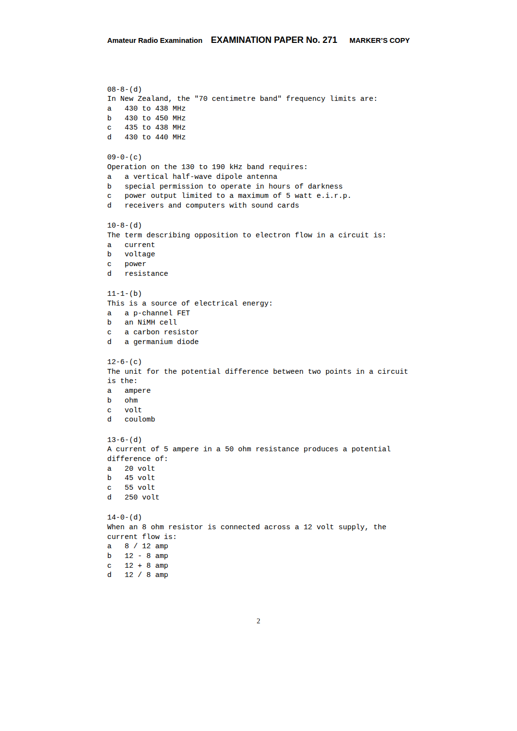Amateur Radio Examination EXAMINATION PAPER No. 271 MARKER’S COPY
08-8-(d)
In New Zealand, the "70 centimetre band" frequency limits are:
a430 to 438 MHz
b430 to 450 MHz
c435 to 438 MHz
d430 to 440 MHz
09-0-(c)
Operation on the 130 to 190 kHz band requires:
aa vertical half-wave dipole antenna
bspecial permission to operate in hours of darkness
cpower output limited to a maximum of 5 watt e.i.r.p.
dreceivers and computers with sound cards
10-8-(d)
The term describing opposition to electron flow in a circuit is:
acurrent
bvoltage
cpower
dresistance
11-1-(b)
This is a source of electrical energy:
aa p-channel FET
ban NiMH cell
ca carbon resistor
da germanium diode
12-6-(c)
The unit for the potential difference between two points in a circuit is the:
aampere
bohm
cvolt
dcoulomb
13-6-(d)
A current of 5 ampere in a 50 ohm resistance produces a potential difference of:
a20 volt
b45 volt
c55 volt
d250 volt
14-0-(d)
When an 8 ohm resistor is connected across a 12 volt supply, the current flow is:
a8 / 12 amp
b12 - 8 amp
c12 + 8 amp
d12 / 8 amp
2